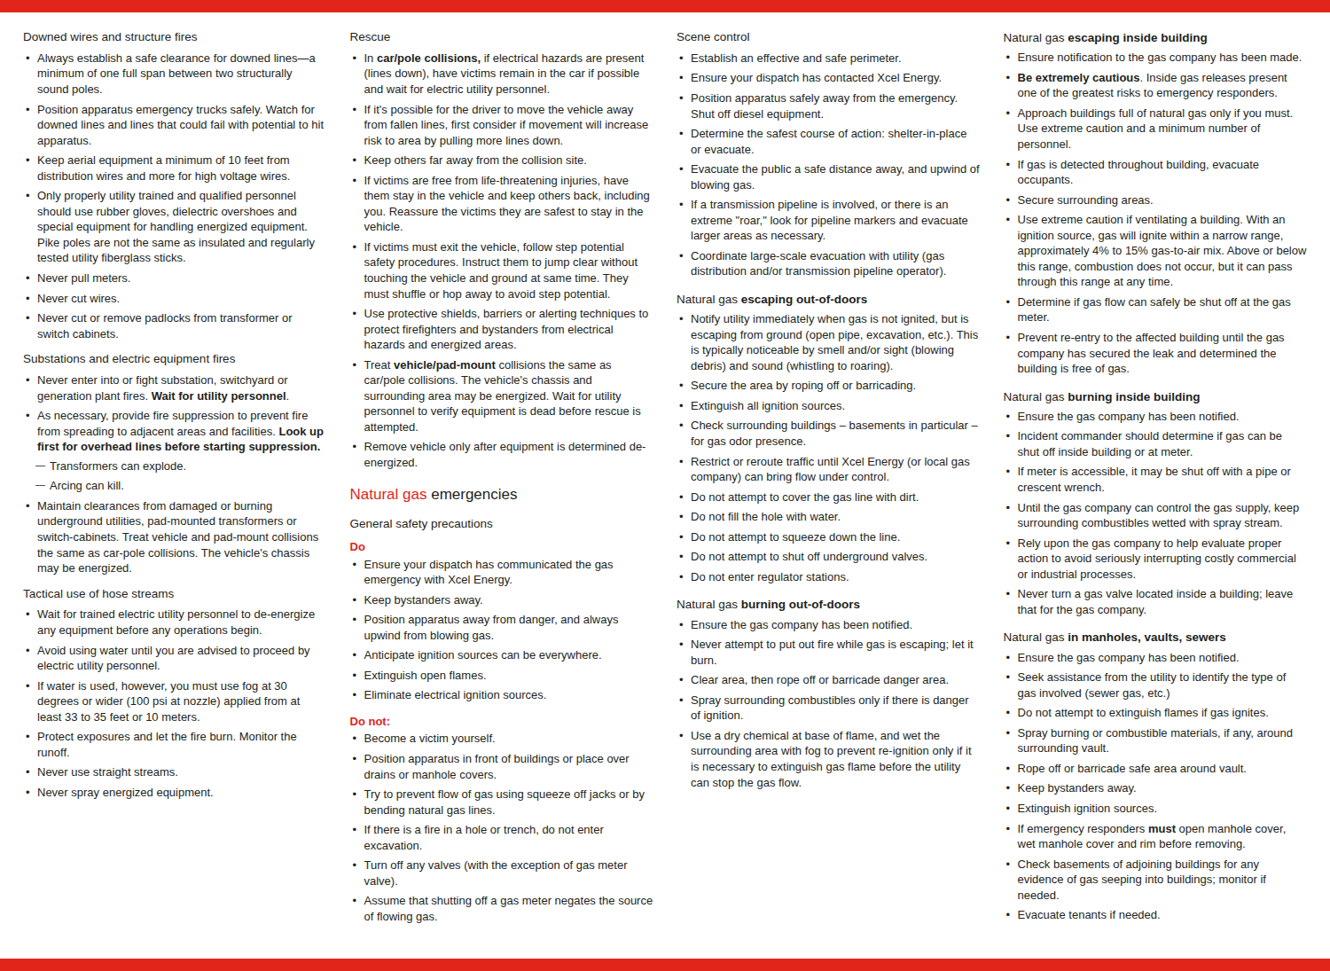Downed wires and structure fires
Always establish a safe clearance for downed lines—a minimum of one full span between two structurally sound poles.
Position apparatus emergency trucks safely. Watch for downed lines and lines that could fail with potential to hit apparatus.
Keep aerial equipment a minimum of 10 feet from distribution wires and more for high voltage wires.
Only properly utility trained and qualified personnel should use rubber gloves, dielectric overshoes and special equipment for handling energized equipment. Pike poles are not the same as insulated and regularly tested utility fiberglass sticks.
Never pull meters.
Never cut wires.
Never cut or remove padlocks from transformer or switch cabinets.
Substations and electric equipment fires
Never enter into or fight substation, switchyard or generation plant fires. Wait for utility personnel.
As necessary, provide fire suppression to prevent fire from spreading to adjacent areas and facilities. Look up first for overhead lines before starting suppression.
Transformers can explode.
Arcing can kill.
Maintain clearances from damaged or burning underground utilities, pad-mounted transformers or switch-cabinets. Treat vehicle and pad-mount collisions the same as car-pole collisions. The vehicle's chassis may be energized.
Tactical use of hose streams
Wait for trained electric utility personnel to de-energize any equipment before any operations begin.
Avoid using water until you are advised to proceed by electric utility personnel.
If water is used, however, you must use fog at 30 degrees or wider (100 psi at nozzle) applied from at least 33 to 35 feet or 10 meters.
Protect exposures and let the fire burn. Monitor the runoff.
Never use straight streams.
Never spray energized equipment.
Rescue
In car/pole collisions, if electrical hazards are present (lines down), have victims remain in the car if possible and wait for electric utility personnel.
If it's possible for the driver to move the vehicle away from fallen lines, first consider if movement will increase risk to area by pulling more lines down.
Keep others far away from the collision site.
If victims are free from life-threatening injuries, have them stay in the vehicle and keep others back, including you. Reassure the victims they are safest to stay in the vehicle.
If victims must exit the vehicle, follow step potential safety procedures. Instruct them to jump clear without touching the vehicle and ground at same time. They must shuffle or hop away to avoid step potential.
Use protective shields, barriers or alerting techniques to protect firefighters and bystanders from electrical hazards and energized areas.
Treat vehicle/pad-mount collisions the same as car/pole collisions. The vehicle's chassis and surrounding area may be energized. Wait for utility personnel to verify equipment is dead before rescue is attempted.
Remove vehicle only after equipment is determined de-energized.
Natural gas emergencies
General safety precautions
Do
Ensure your dispatch has communicated the gas emergency with Xcel Energy.
Keep bystanders away.
Position apparatus away from danger, and always upwind from blowing gas.
Anticipate ignition sources can be everywhere.
Extinguish open flames.
Eliminate electrical ignition sources.
Do not:
Become a victim yourself.
Position apparatus in front of buildings or place over drains or manhole covers.
Try to prevent flow of gas using squeeze off jacks or by bending natural gas lines.
If there is a fire in a hole or trench, do not enter excavation.
Turn off any valves (with the exception of gas meter valve).
Assume that shutting off a gas meter negates the source of flowing gas.
Scene control
Establish an effective and safe perimeter.
Ensure your dispatch has contacted Xcel Energy.
Position apparatus safely away from the emergency. Shut off diesel equipment.
Determine the safest course of action: shelter-in-place or evacuate.
Evacuate the public a safe distance away, and upwind of blowing gas.
If a transmission pipeline is involved, or there is an extreme "roar," look for pipeline markers and evacuate larger areas as necessary.
Coordinate large-scale evacuation with utility (gas distribution and/or transmission pipeline operator).
Natural gas escaping out-of-doors
Notify utility immediately when gas is not ignited, but is escaping from ground (open pipe, excavation, etc.). This is typically noticeable by smell and/or sight (blowing debris) and sound (whistling to roaring).
Secure the area by roping off or barricading.
Extinguish all ignition sources.
Check surrounding buildings – basements in particular – for gas odor presence.
Restrict or reroute traffic until Xcel Energy (or local gas company) can bring flow under control.
Do not attempt to cover the gas line with dirt.
Do not fill the hole with water.
Do not attempt to squeeze down the line.
Do not attempt to shut off underground valves.
Do not enter regulator stations.
Natural gas burning out-of-doors
Ensure the gas company has been notified.
Never attempt to put out fire while gas is escaping; let it burn.
Clear area, then rope off or barricade danger area.
Spray surrounding combustibles only if there is danger of ignition.
Use a dry chemical at base of flame, and wet the surrounding area with fog to prevent re-ignition only if it is necessary to extinguish gas flame before the utility can stop the gas flow.
Natural gas escaping inside building
Ensure notification to the gas company has been made.
Be extremely cautious. Inside gas releases present one of the greatest risks to emergency responders.
Approach buildings full of natural gas only if you must. Use extreme caution and a minimum number of personnel.
If gas is detected throughout building, evacuate occupants.
Secure surrounding areas.
Use extreme caution if ventilating a building. With an ignition source, gas will ignite within a narrow range, approximately 4% to 15% gas-to-air mix. Above or below this range, combustion does not occur, but it can pass through this range at any time.
Determine if gas flow can safely be shut off at the gas meter.
Prevent re-entry to the affected building until the gas company has secured the leak and determined the building is free of gas.
Natural gas burning inside building
Ensure the gas company has been notified.
Incident commander should determine if gas can be shut off inside building or at meter.
If meter is accessible, it may be shut off with a pipe or crescent wrench.
Until the gas company can control the gas supply, keep surrounding combustibles wetted with spray stream.
Rely upon the gas company to help evaluate proper action to avoid seriously interrupting costly commercial or industrial processes.
Never turn a gas valve located inside a building; leave that for the gas company.
Natural gas in manholes, vaults, sewers
Ensure the gas company has been notified.
Seek assistance from the utility to identify the type of gas involved (sewer gas, etc.)
Do not attempt to extinguish flames if gas ignites.
Spray burning or combustible materials, if any, around surrounding vault.
Rope off or barricade safe area around vault.
Keep bystanders away.
Extinguish ignition sources.
If emergency responders must open manhole cover, wet manhole cover and rim before removing.
Check basements of adjoining buildings for any evidence of gas seeping into buildings; monitor if needed.
Evacuate tenants if needed.